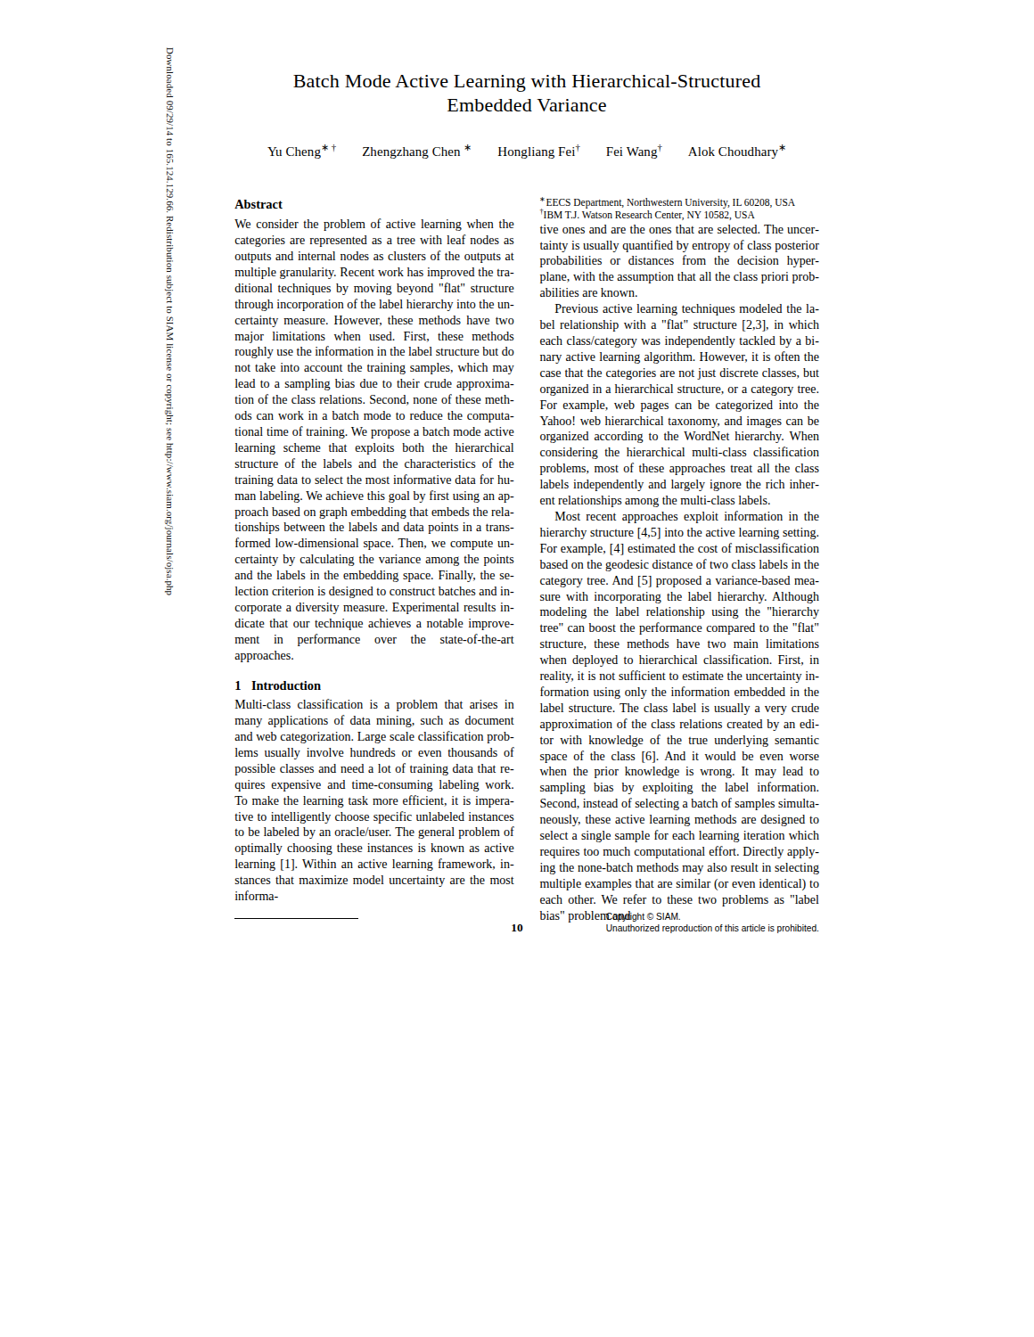Downloaded 09/29/14 to 165.124.129.66. Redistribution subject to SIAM license or copyright; see http://www.siam.org/journals/ojsa.php
Batch Mode Active Learning with Hierarchical-Structured
Embedded Variance
Yu Cheng∗ † Zhengzhang Chen ∗ Hongliang Fei† Fei Wang† Alok Choudhary∗
Abstract
We consider the problem of active learning when the categories are represented as a tree with leaf nodes as outputs and internal nodes as clusters of the outputs at multiple granularity. Recent work has improved the traditional techniques by moving beyond "flat" structure through incorporation of the label hierarchy into the uncertainty measure. However, these methods have two major limitations when used. First, these methods roughly use the information in the label structure but do not take into account the training samples, which may lead to a sampling bias due to their crude approximation of the class relations. Second, none of these methods can work in a batch mode to reduce the computational time of training. We propose a batch mode active learning scheme that exploits both the hierarchical structure of the labels and the characteristics of the training data to select the most informative data for human labeling. We achieve this goal by first using an approach based on graph embedding that embeds the relationships between the labels and data points in a transformed low-dimensional space. Then, we compute uncertainty by calculating the variance among the points and the labels in the embedding space. Finally, the selection criterion is designed to construct batches and incorporate a diversity measure. Experimental results indicate that our technique achieves a notable improvement in performance over the state-of-the-art approaches.
1 Introduction
Multi-class classification is a problem that arises in many applications of data mining, such as document and web categorization. Large scale classification problems usually involve hundreds or even thousands of possible classes and need a lot of training data that requires expensive and time-consuming labeling work. To make the learning task more efficient, it is imperative to intelligently choose specific unlabeled instances to be labeled by an oracle/user. The general problem of optimally choosing these instances is known as active learning [1]. Within an active learning framework, instances that maximize model uncertainty are the most informa-
∗EECS Department, Northwestern University, IL 60208, USA
†IBM T.J. Watson Research Center, NY 10582, USA
tive ones and are the ones that are selected. The uncertainty is usually quantified by entropy of class posterior probabilities or distances from the decision hyper-plane, with the assumption that all the class priori probabilities are known.
Previous active learning techniques modeled the label relationship with a "flat" structure [2,3], in which each class/category was independently tackled by a binary active learning algorithm. However, it is often the case that the categories are not just discrete classes, but organized in a hierarchical structure, or a category tree. For example, web pages can be categorized into the Yahoo! web hierarchical taxonomy, and images can be organized according to the WordNet hierarchy. When considering the hierarchical multi-class classification problems, most of these approaches treat all the class labels independently and largely ignore the rich inherent relationships among the multi-class labels.
Most recent approaches exploit information in the hierarchy structure [4,5] into the active learning setting. For example, [4] estimated the cost of misclassification based on the geodesic distance of two class labels in the category tree. And [5] proposed a variance-based measure with incorporating the label hierarchy. Although modeling the label relationship using the "hierarchy tree" can boost the performance compared to the "flat" structure, these methods have two main limitations when deployed to hierarchical classification. First, in reality, it is not sufficient to estimate the uncertainty information using only the information embedded in the label structure. The class label is usually a very crude approximation of the class relations created by an editor with knowledge of the true underlying semantic space of the class [6]. And it would be even worse when the prior knowledge is wrong. It may lead to sampling bias by exploiting the label information. Second, instead of selecting a batch of samples simultaneously, these active learning methods are designed to select a single sample for each learning iteration which requires too much computational effort. Directly applying the none-batch methods may also result in selecting multiple examples that are similar (or even identical) to each other. We refer to these two problems as "label bias" problem and
10
Copyright © SIAM.
Unauthorized reproduction of this article is prohibited.